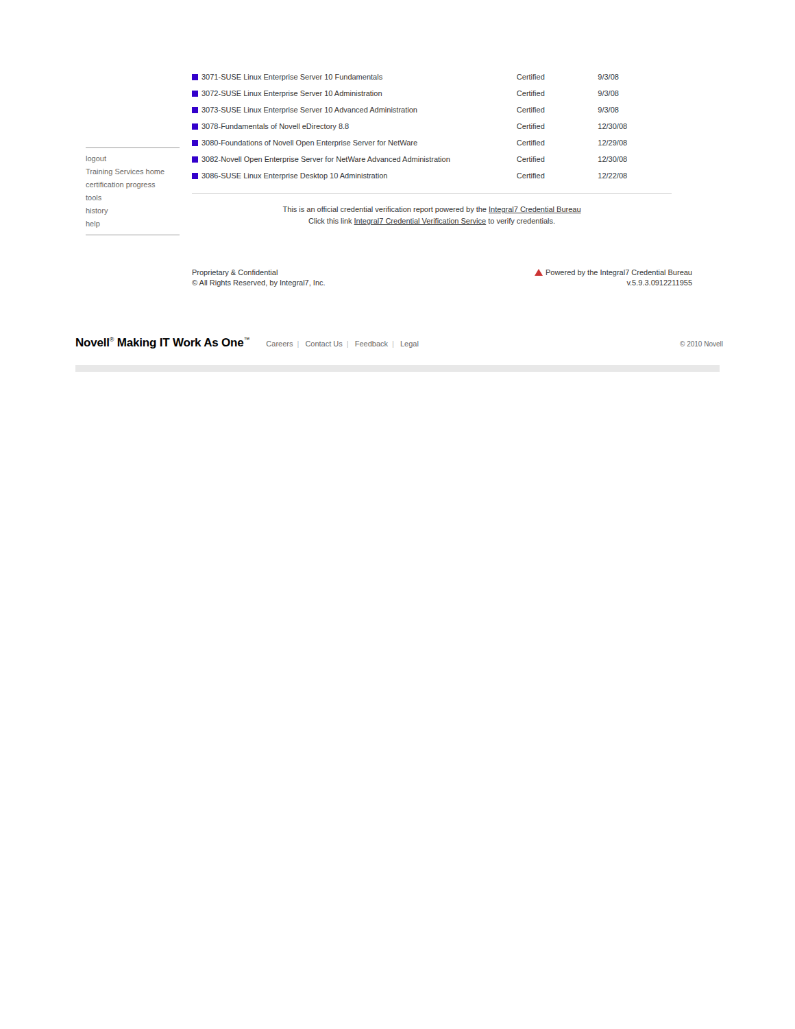logout
Training Services home
certification progress
tools
history
help
| 3071-SUSE Linux Enterprise Server 10 Fundamentals | Certified | 9/3/08 |
| 3072-SUSE Linux Enterprise Server 10 Administration | Certified | 9/3/08 |
| 3073-SUSE Linux Enterprise Server 10 Advanced Administration | Certified | 9/3/08 |
| 3078-Fundamentals of Novell eDirectory 8.8 | Certified | 12/30/08 |
| 3080-Foundations of Novell Open Enterprise Server for NetWare | Certified | 12/29/08 |
| 3082-Novell Open Enterprise Server for NetWare Advanced Administration | Certified | 12/30/08 |
| 3086-SUSE Linux Enterprise Desktop 10 Administration | Certified | 12/22/08 |
This is an official credential verification report powered by the Integral7 Credential Bureau
Click this link Integral7 Credential Verification Service to verify credentials.
Proprietary & Confidential
© All Rights Reserved, by Integral7, Inc.
Powered by the Integral7 Credential Bureau
v.5.9.3.0912211955
Novell® Making IT Work As One™
Careers| Contact Us| Feedback| Legal
© 2010 Novell